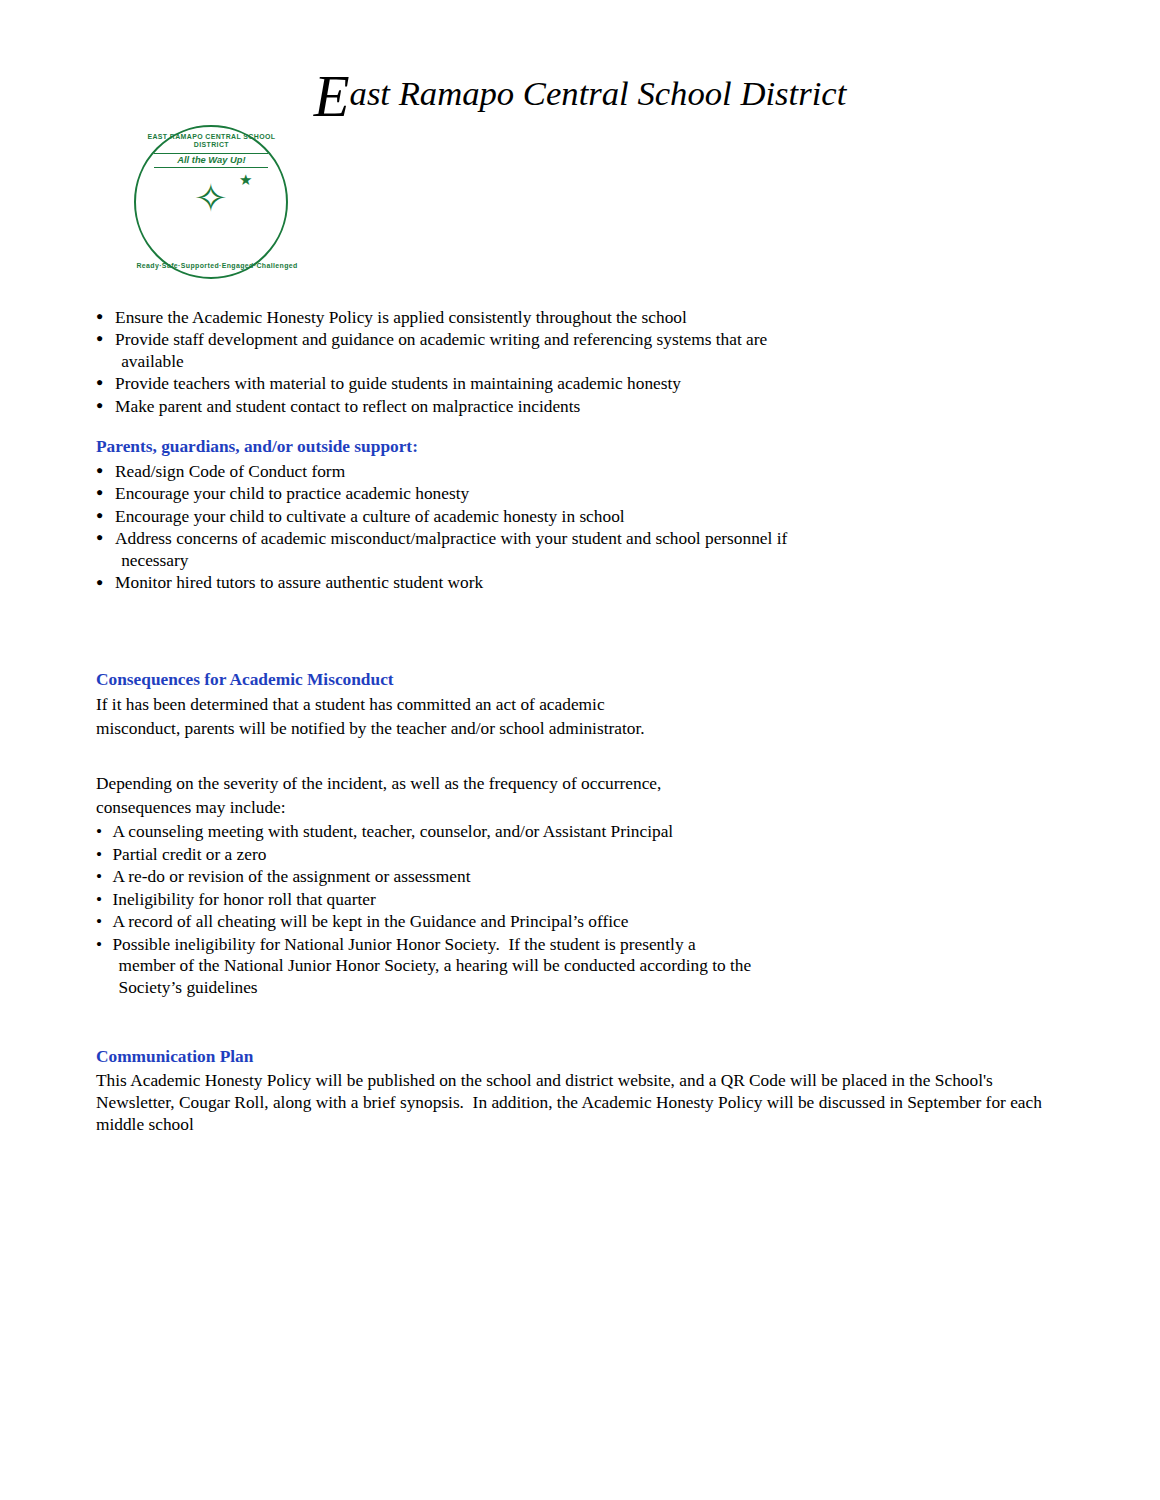East Ramapo Central School District
EAST RAMAPO CENTRAL SCHOOL DISTRICT
All the Way Up!
★
✧
Ready·Safe·Supported·Engaged·Challenged
Ensure the Academic Honesty Policy is applied consistently throughout the school
Provide staff development and guidance on academic writing and referencing systems that areavailable
Provide teachers with material to guide students in maintaining academic honesty
Make parent and student contact to reflect on malpractice incidents
Parents, guardians, and/or outside support:
Read/sign Code of Conduct form
Encourage your child to practice academic honesty
Encourage your child to cultivate a culture of academic honesty in school
Address concerns of academic misconduct/malpractice with your student and school personnel ifnecessary
Monitor hired tutors to assure authentic student work
Consequences for Academic Misconduct
If it has been determined that a student has committed an act of academic
misconduct, parents will be notified by the teacher and/or school administrator.
Depending on the severity of the incident, as well as the frequency of occurrence,
consequences may include:
A counseling meeting with student, teacher, counselor, and/or Assistant Principal
Partial credit or a zero
A re-do or revision of the assignment or assessment
Ineligibility for honor roll that quarter
A record of all cheating will be kept in the Guidance and Principal’s office
Possible ineligibility for National Junior Honor Society. If the student is presently amember of the National Junior Honor Society, a hearing will be conducted according to the Society’s guidelines
Communication Plan
This Academic Honesty Policy will be published on the school and district website, and a QR Code will be placed in the School's Newsletter, Cougar Roll, along with a brief synopsis. In addition, the Academic Honesty Policy will be discussed in September for each middle school